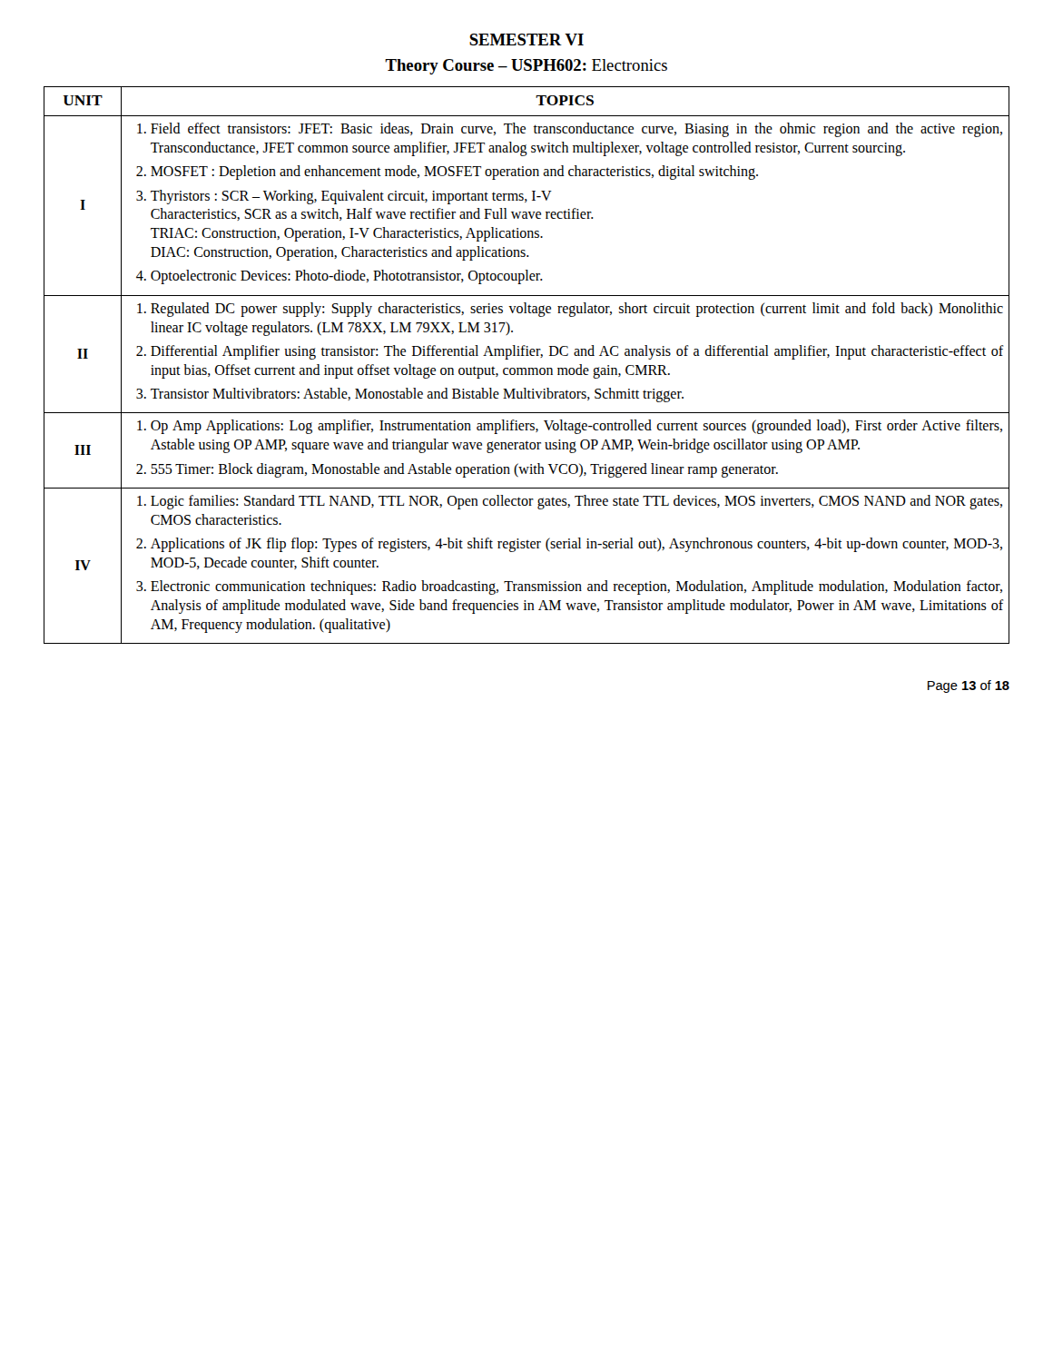SEMESTER VI
Theory Course – USPH602: Electronics
| UNIT | TOPICS |
| --- | --- |
| I | Field effect transistors: JFET: Basic ideas, Drain curve, The transconductance curve, Biasing in the ohmic region and the active region, Transconductance, JFET common source amplifier, JFET analog switch multiplexer, voltage controlled resistor, Current sourcing. MOSFET : Depletion and enhancement mode, MOSFET operation and characteristics, digital switching. Thyristors : SCR – Working, Equivalent circuit, important terms, I-V Characteristics, SCR as a switch, Half wave rectifier and Full wave rectifier. TRIAC: Construction, Operation, I-V Characteristics, Applications. DIAC: Construction, Operation, Characteristics and applications. Optoelectronic Devices: Photo-diode, Phototransistor, Optocoupler. |
| II | Regulated DC power supply: Supply characteristics, series voltage regulator, short circuit protection (current limit and fold back) Monolithic linear IC voltage regulators. (LM 78XX, LM 79XX, LM 317). Differential Amplifier using transistor: The Differential Amplifier, DC and AC analysis of a differential amplifier, Input characteristic-effect of input bias, Offset current and input offset voltage on output, common mode gain, CMRR. Transistor Multivibrators: Astable, Monostable and Bistable Multivibrators, Schmitt trigger. |
| III | Op Amp Applications: Log amplifier, Instrumentation amplifiers, Voltage-controlled current sources (grounded load), First order Active filters, Astable using OP AMP, square wave and triangular wave generator using OP AMP, Wein-bridge oscillator using OP AMP. 555 Timer: Block diagram, Monostable and Astable operation (with VCO), Triggered linear ramp generator. |
| IV | Logic families: Standard TTL NAND, TTL NOR, Open collector gates, Three state TTL devices, MOS inverters, CMOS NAND and NOR gates, CMOS characteristics. Applications of JK flip flop: Types of registers, 4-bit shift register (serial in-serial out), Asynchronous counters, 4-bit up-down counter, MOD-3, MOD-5, Decade counter, Shift counter. Electronic communication techniques: Radio broadcasting, Transmission and reception, Modulation, Amplitude modulation, Modulation factor, Analysis of amplitude modulated wave, Side band frequencies in AM wave, Transistor amplitude modulator, Power in AM wave, Limitations of AM, Frequency modulation. (qualitative) |
Page 13 of 18